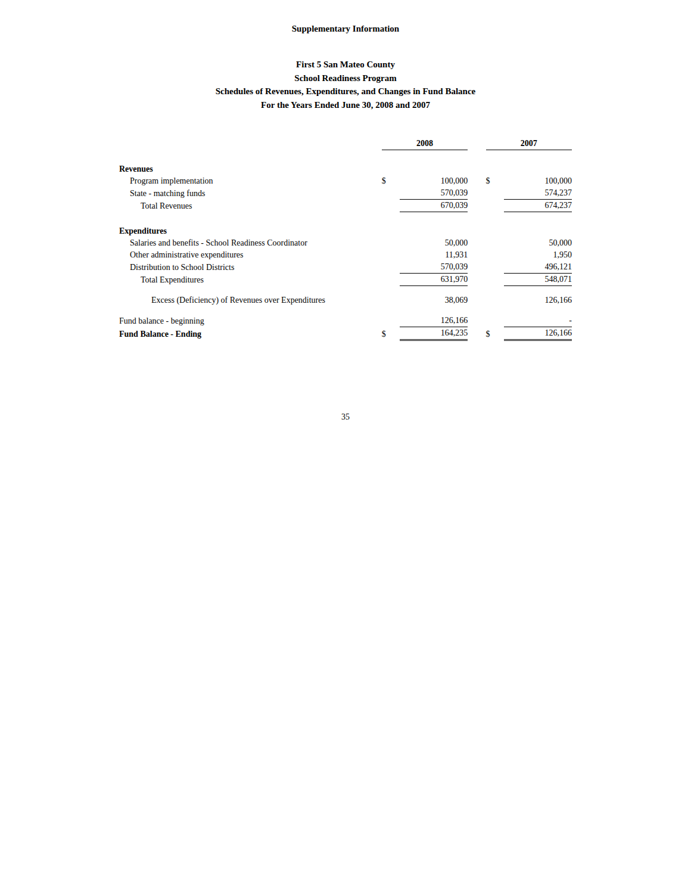Supplementary Information
First 5 San Mateo County
School Readiness Program
Schedules of Revenues, Expenditures, and Changes in Fund Balance
For the Years Ended June 30, 2008 and 2007
| | 2008 | | 2007 |
| Revenues | | | | | |
| Program implementation | $ | 100,000 | | $ | 100,000 |
| State - matching funds | | 570,039 | | | 574,237 |
| Total Revenues | | 670,039 | | | 674,237 |
| Expenditures | | | | | |
| Salaries and benefits - School Readiness Coordinator | | 50,000 | | | 50,000 |
| Other administrative expenditures | | 11,931 | | | 1,950 |
| Distribution to School Districts | | 570,039 | | | 496,121 |
| Total Expenditures | | 631,970 | | | 548,071 |
| Excess (Deficiency) of Revenues over Expenditures | | 38,069 | | | 126,166 |
| Fund balance - beginning | | 126,166 | | | - |
| Fund Balance - Ending | $ | 164,235 | | $ | 126,166 |
35